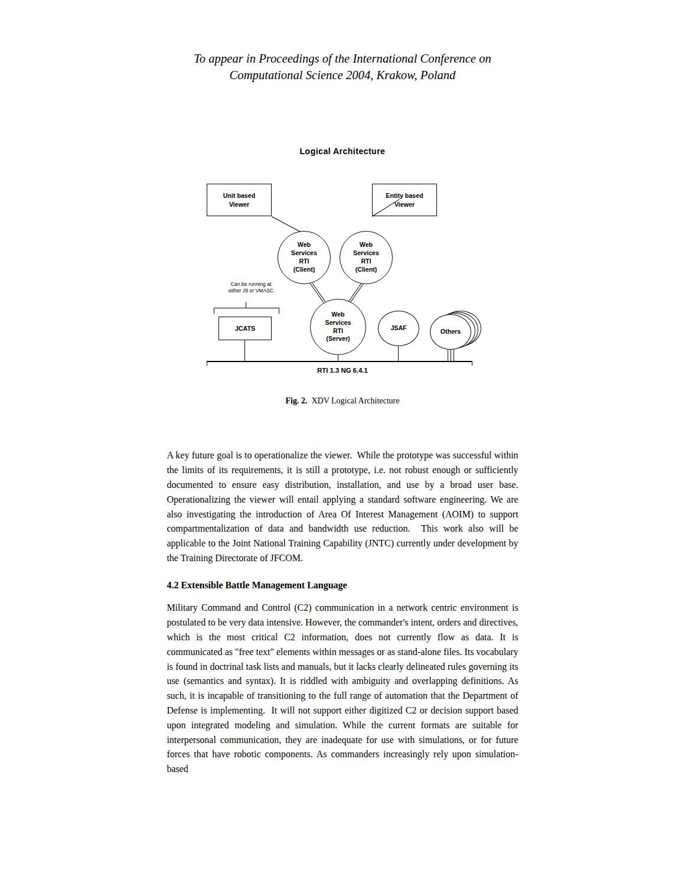To appear in Proceedings of the International Conference on
Computational Science 2004, Krakow, Poland
Logical Architecture
Unit based
Viewer
Entity based
Viewer
Web
Services
RTI
(Client)
Web
Services
RTI
(Client)
Web
Services
RTI
(Server)
JCATS
JSAF
Others
Can be running at
either J9 or VMASC
RTI 1.3 NG 6.4.1
Fig. 2. XDV Logical Architecture
A key future goal is to operationalize the viewer. While the prototype was successful within the limits of its requirements, it is still a prototype, i.e. not robust enough or sufficiently documented to ensure easy distribution, installation, and use by a broad user base. Operationalizing the viewer will entail applying a standard software engineering. We are also investigating the introduction of Area Of Interest Management (AOIM) to support compartmentalization of data and bandwidth use reduction. This work also will be applicable to the Joint National Training Capability (JNTC) currently under development by the Training Directorate of JFCOM.
4.2 Extensible Battle Management Language
Military Command and Control (C2) communication in a network centric environment is postulated to be very data intensive. However, the commander's intent, orders and directives, which is the most critical C2 information, does not currently flow as data. It is communicated as "free text" elements within messages or as stand-alone files. Its vocabulary is found in doctrinal task lists and manuals, but it lacks clearly delineated rules governing its use (semantics and syntax). It is riddled with ambiguity and overlapping definitions. As such, it is incapable of transitioning to the full range of automation that the Department of Defense is implementing. It will not support either digitized C2 or decision support based upon integrated modeling and simulation. While the current formats are suitable for interpersonal communication, they are inadequate for use with simulations, or for future forces that have robotic components. As commanders increasingly rely upon simulation-based